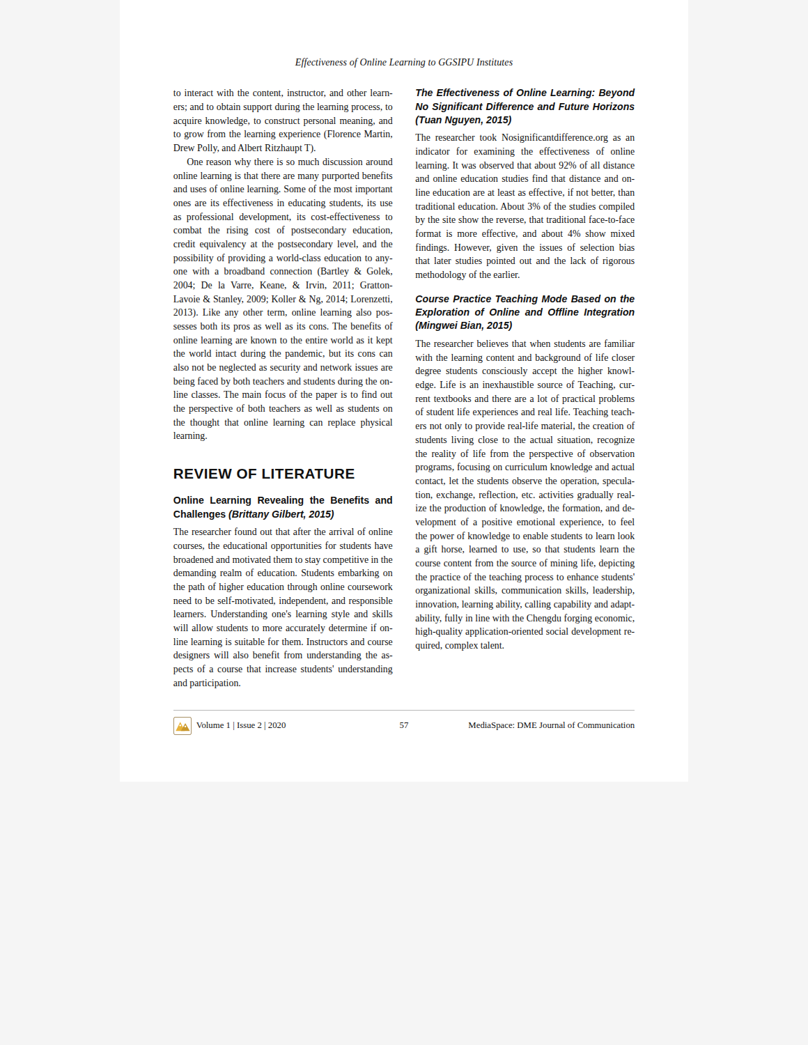Effectiveness of Online Learning to GGSIPU Institutes
to interact with the content, instructor, and other learners; and to obtain support during the learning process, to acquire knowledge, to construct personal meaning, and to grow from the learning experience (Florence Martin, Drew Polly, and Albert Ritzhaupt T).
One reason why there is so much discussion around online learning is that there are many purported benefits and uses of online learning. Some of the most important ones are its effectiveness in educating students, its use as professional development, its cost-effectiveness to combat the rising cost of postsecondary education, credit equivalency at the postsecondary level, and the possibility of providing a world-class education to anyone with a broadband connection (Bartley & Golek, 2004; De la Varre, Keane, & Irvin, 2011; Gratton-Lavoie & Stanley, 2009; Koller & Ng, 2014; Lorenzetti, 2013). Like any other term, online learning also possesses both its pros as well as its cons. The benefits of online learning are known to the entire world as it kept the world intact during the pandemic, but its cons can also not be neglected as security and network issues are being faced by both teachers and students during the online classes. The main focus of the paper is to find out the perspective of both teachers as well as students on the thought that online learning can replace physical learning.
Review of literature
Online Learning Revealing the Benefits and Challenges (Brittany Gilbert, 2015)
The researcher found out that after the arrival of online courses, the educational opportunities for students have broadened and motivated them to stay competitive in the demanding realm of education. Students embarking on the path of higher education through online coursework need to be self-motivated, independent, and responsible learners. Understanding one's learning style and skills will allow students to more accurately determine if online learning is suitable for them. Instructors and course designers will also benefit from understanding the aspects of a course that increase students' understanding and participation.
The Effectiveness of Online Learning: Beyond No Significant Difference and Future Horizons (Tuan Nguyen, 2015)
The researcher took Nosignificantdifference.org as an indicator for examining the effectiveness of online learning. It was observed that about 92% of all distance and online education studies find that distance and online education are at least as effective, if not better, than traditional education. About 3% of the studies compiled by the site show the reverse, that traditional face-to-face format is more effective, and about 4% show mixed findings. However, given the issues of selection bias that later studies pointed out and the lack of rigorous methodology of the earlier.
Course Practice Teaching Mode Based on the Exploration of Online and Offline Integration (Mingwei Bian, 2015)
The researcher believes that when students are familiar with the learning content and background of life closer degree students consciously accept the higher knowledge. Life is an inexhaustible source of Teaching, current textbooks and there are a lot of practical problems of student life experiences and real life. Teaching teachers not only to provide real-life material, the creation of students living close to the actual situation, recognize the reality of life from the perspective of observation programs, focusing on curriculum knowledge and actual contact, let the students observe the operation, speculation, exchange, reflection, etc. activities gradually realize the production of knowledge, the formation, and development of a positive emotional experience, to feel the power of knowledge to enable students to learn look a gift horse, learned to use, so that students learn the course content from the source of mining life, depicting the practice of the teaching process to enhance students' organizational skills, communication skills, leadership, innovation, learning ability, calling capability and adaptability, fully in line with the Chengdu forging economic, high-quality application-oriented social development required, complex talent.
Volume 1 | Issue 2 | 2020
57
MediaSpace: DME Journal of Communication